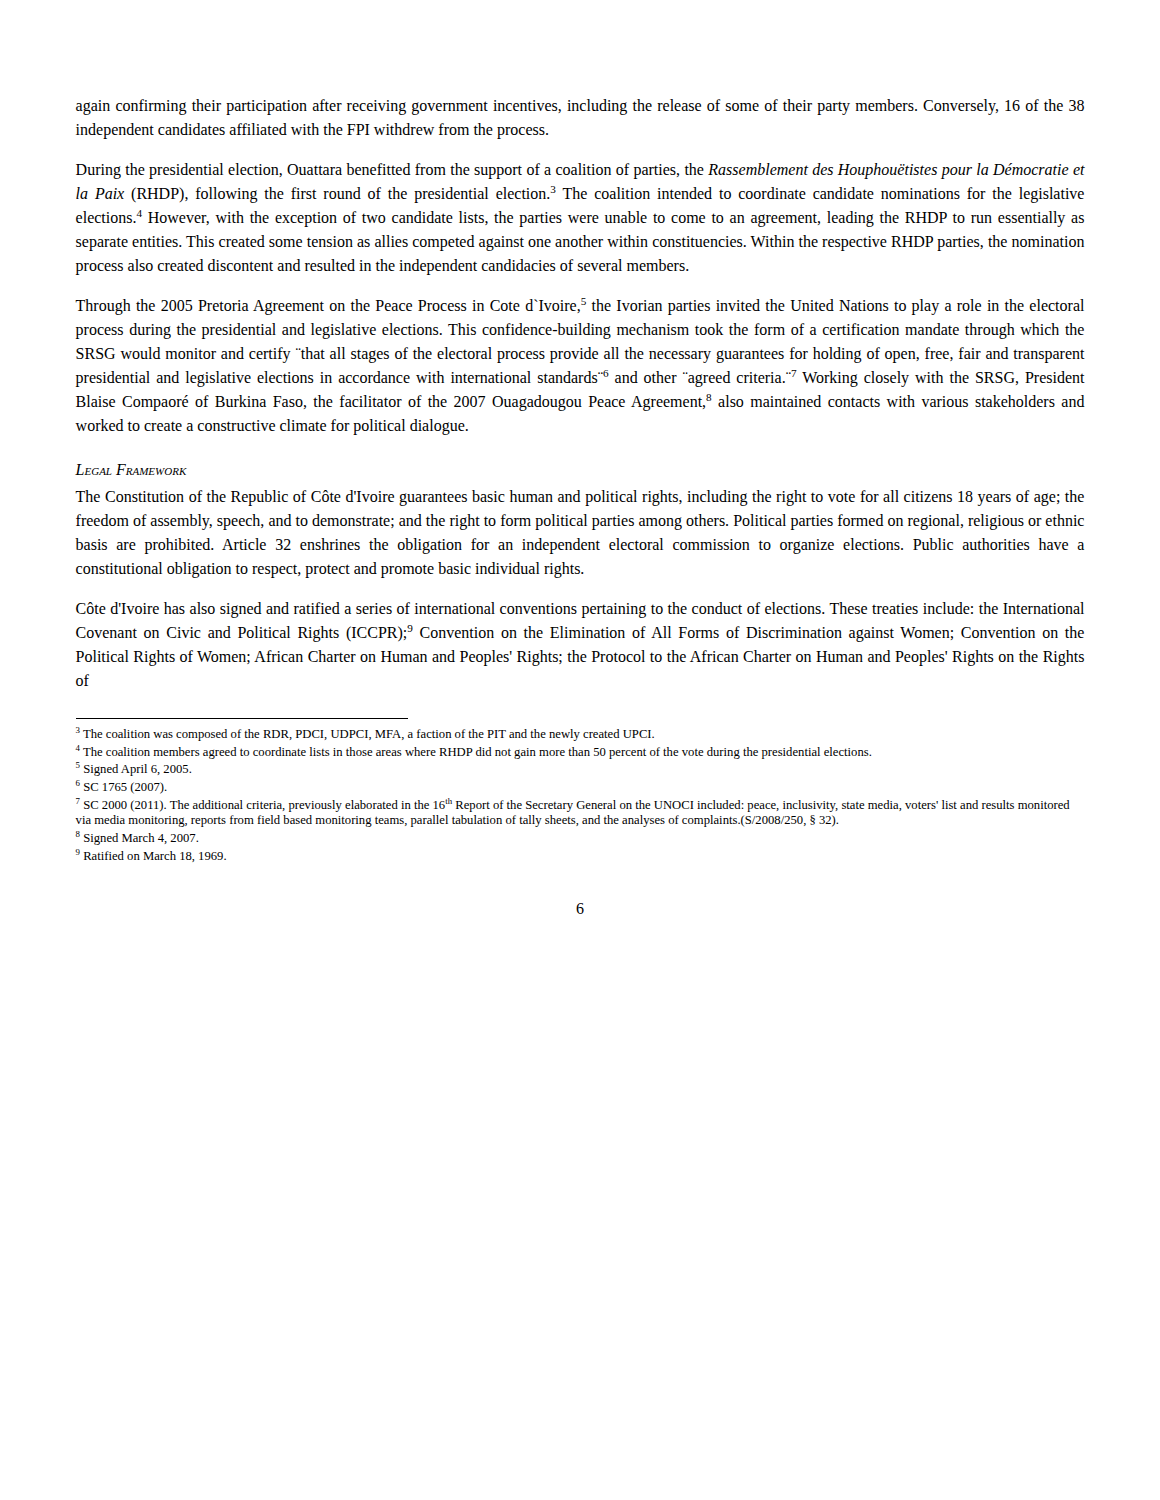again confirming their participation after receiving government incentives, including the release of some of their party members. Conversely, 16 of the 38 independent candidates affiliated with the FPI withdrew from the process.
During the presidential election, Ouattara benefitted from the support of a coalition of parties, the Rassemblement des Houphouëtistes pour la Démocratie et la Paix (RHDP), following the first round of the presidential election.3 The coalition intended to coordinate candidate nominations for the legislative elections.4 However, with the exception of two candidate lists, the parties were unable to come to an agreement, leading the RHDP to run essentially as separate entities. This created some tension as allies competed against one another within constituencies. Within the respective RHDP parties, the nomination process also created discontent and resulted in the independent candidacies of several members.
Through the 2005 Pretoria Agreement on the Peace Process in Cote d`Ivoire,5 the Ivorian parties invited the United Nations to play a role in the electoral process during the presidential and legislative elections. This confidence-building mechanism took the form of a certification mandate through which the SRSG would monitor and certify ¨that all stages of the electoral process provide all the necessary guarantees for holding of open, free, fair and transparent presidential and legislative elections in accordance with international standards¨6 and other ¨agreed criteria.¨7 Working closely with the SRSG, President Blaise Compaoré of Burkina Faso, the facilitator of the 2007 Ouagadougou Peace Agreement,8 also maintained contacts with various stakeholders and worked to create a constructive climate for political dialogue.
Legal Framework
The Constitution of the Republic of Côte d'Ivoire guarantees basic human and political rights, including the right to vote for all citizens 18 years of age; the freedom of assembly, speech, and to demonstrate; and the right to form political parties among others. Political parties formed on regional, religious or ethnic basis are prohibited. Article 32 enshrines the obligation for an independent electoral commission to organize elections. Public authorities have a constitutional obligation to respect, protect and promote basic individual rights.
Côte d'Ivoire has also signed and ratified a series of international conventions pertaining to the conduct of elections. These treaties include: the International Covenant on Civic and Political Rights (ICCPR);9 Convention on the Elimination of All Forms of Discrimination against Women; Convention on the Political Rights of Women; African Charter on Human and Peoples' Rights; the Protocol to the African Charter on Human and Peoples' Rights on the Rights of
3 The coalition was composed of the RDR, PDCI, UDPCI, MFA, a faction of the PIT and the newly created UPCI.
4 The coalition members agreed to coordinate lists in those areas where RHDP did not gain more than 50 percent of the vote during the presidential elections.
5 Signed April 6, 2005.
6 SC 1765 (2007).
7 SC 2000 (2011). The additional criteria, previously elaborated in the 16th Report of the Secretary General on the UNOCI included: peace, inclusivity, state media, voters' list and results monitored via media monitoring, reports from field based monitoring teams, parallel tabulation of tally sheets, and the analyses of complaints.(S/2008/250, § 32).
8 Signed March 4, 2007.
9 Ratified on March 18, 1969.
6